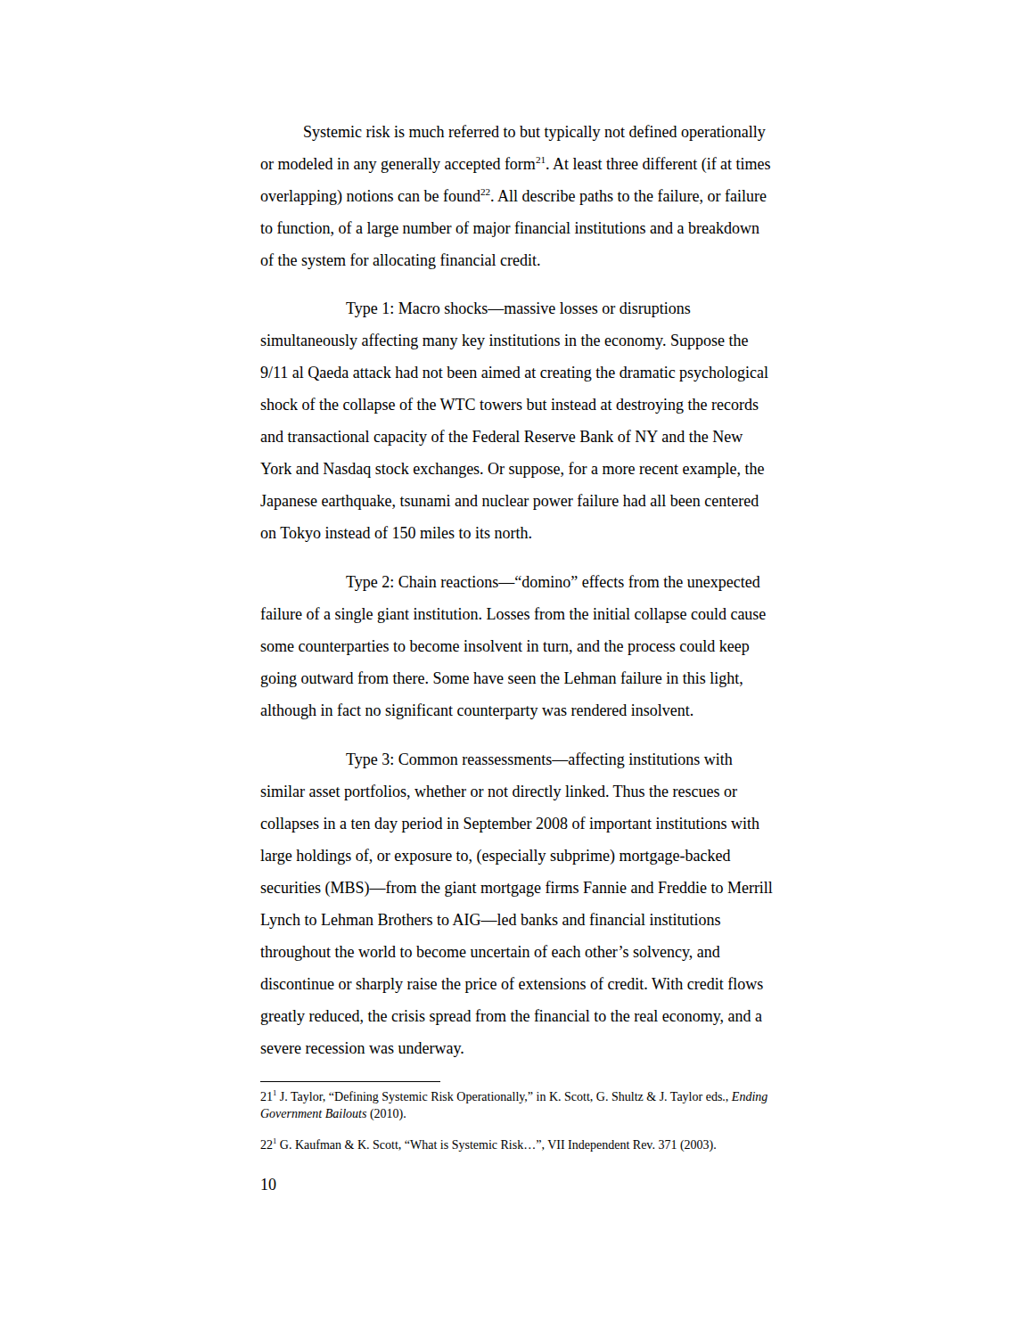Systemic risk is much referred to but typically not defined operationally or modeled in any generally accepted form21. At least three different (if at times overlapping) notions can be found22. All describe paths to the failure, or failure to function, of a large number of major financial institutions and a breakdown of the system for allocating financial credit.
Type 1: Macro shocks—massive losses or disruptions simultaneously affecting many key institutions in the economy. Suppose the 9/11 al Qaeda attack had not been aimed at creating the dramatic psychological shock of the collapse of the WTC towers but instead at destroying the records and transactional capacity of the Federal Reserve Bank of NY and the New York and Nasdaq stock exchanges. Or suppose, for a more recent example, the Japanese earthquake, tsunami and nuclear power failure had all been centered on Tokyo instead of 150 miles to its north.
Type 2: Chain reactions—“domino” effects from the unexpected failure of a single giant institution. Losses from the initial collapse could cause some counterparties to become insolvent in turn, and the process could keep going outward from there. Some have seen the Lehman failure in this light, although in fact no significant counterparty was rendered insolvent.
Type 3: Common reassessments—affecting institutions with similar asset portfolios, whether or not directly linked. Thus the rescues or collapses in a ten day period in September 2008 of important institutions with large holdings of, or exposure to, (especially subprime) mortgage-backed securities (MBS)—from the giant mortgage firms Fannie and Freddie to Merrill Lynch to Lehman Brothers to AIG—led banks and financial institutions throughout the world to become uncertain of each other’s solvency, and discontinue or sharply raise the price of extensions of credit. With credit flows greatly reduced, the crisis spread from the financial to the real economy, and a severe recession was underway.
211 J. Taylor, “Defining Systemic Risk Operationally,” in K. Scott, G. Shultz & J. Taylor eds., Ending Government Bailouts (2010).
221 G. Kaufman & K. Scott, “What is Systemic Risk…”, VII Independent Rev. 371 (2003).
10